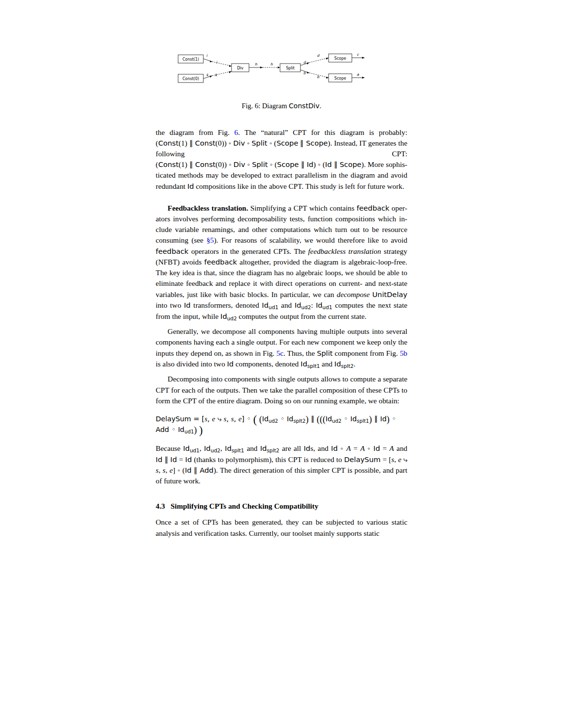Const(1) Const(0) i k i k Div h h Split d b d b Scope Scope c a
Fig. 6: Diagram ConstDiv.
the diagram from Fig. 6. The “natural” CPT for this diagram is probably: (Const(1) ∥ Const(0)) ◦ Div ◦ Split ◦ (Scope ∥ Scope). Instead, IT generates the following CPT: (Const(1) ∥ Const(0)) ◦ Div ◦ Split ◦ (Scope ∥ Id) ◦ (Id ∥ Scope). More sophisticated methods may be developed to extract parallelism in the diagram and avoid redundant Id compositions like in the above CPT. This study is left for future work.
Feedbackless translation. Simplifying a CPT which contains feedback operators involves performing decomposability tests, function compositions which include variable renamings, and other computations which turn out to be resource consuming (see §5). For reasons of scalability, we would therefore like to avoid feedback operators in the generated CPTs. The feedbackless translation strategy (NFBT) avoids feedback altogether, provided the diagram is algebraic-loop-free. The key idea is that, since the diagram has no algebraic loops, we should be able to eliminate feedback and replace it with direct operations on current- and next-state variables, just like with basic blocks. In particular, we can decompose UnitDelay into two Id transformers, denoted Idud1 and Idud2: Idud1 computes the next state from the input, while Idud2 computes the output from the current state.
Generally, we decompose all components having multiple outputs into several components having each a single output. For each new component we keep only the inputs they depend on, as shown in Fig. 5c. Thus, the Split component from Fig. 5b is also divided into two Id components, denoted Idsplt1 and Idsplt2.
Decomposing into components with single outputs allows to compute a separate CPT for each of the outputs. Then we take the parallel composition of these CPTs to form the CPT of the entire diagram. Doing so on our running example, we obtain:
DelaySum = [s, e ⤷ s, s, e] ◦ ( (Idud2 ◦ Idsplt2) ∥ (((Idud2 ◦ Idsplt1) ∥ Id) ◦ Add ◦ Idud1) )
Because Idud1, Idud2, Idsplt1 and Idsplt2 are all Ids, and Id ◦ A = A ◦ Id = A and Id ∥ Id = Id (thanks to polymorphism), this CPT is reduced to DelaySum = [s, e ⤷ s, s, e] ◦ (Id ∥ Add). The direct generation of this simpler CPT is possible, and part of future work.
4.3 Simplifying CPTs and Checking Compatibility
Once a set of CPTs has been generated, they can be subjected to various static analysis and verification tasks. Currently, our toolset mainly supports static